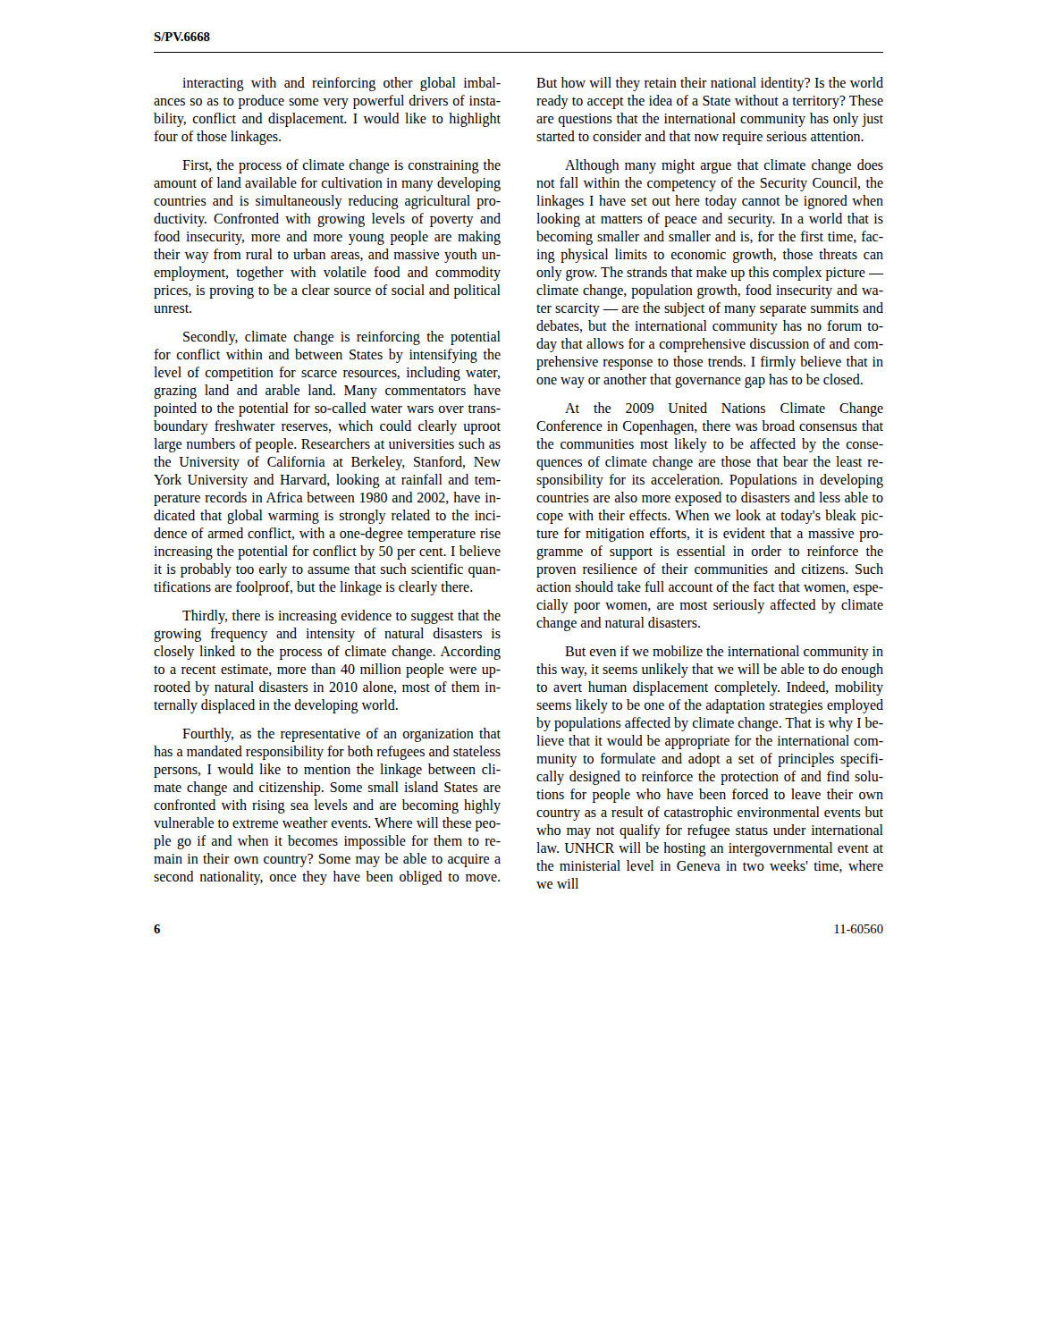S/PV.6668
interacting with and reinforcing other global imbalances so as to produce some very powerful drivers of instability, conflict and displacement. I would like to highlight four of those linkages.
First, the process of climate change is constraining the amount of land available for cultivation in many developing countries and is simultaneously reducing agricultural productivity. Confronted with growing levels of poverty and food insecurity, more and more young people are making their way from rural to urban areas, and massive youth unemployment, together with volatile food and commodity prices, is proving to be a clear source of social and political unrest.
Secondly, climate change is reinforcing the potential for conflict within and between States by intensifying the level of competition for scarce resources, including water, grazing land and arable land. Many commentators have pointed to the potential for so-called water wars over transboundary freshwater reserves, which could clearly uproot large numbers of people. Researchers at universities such as the University of California at Berkeley, Stanford, New York University and Harvard, looking at rainfall and temperature records in Africa between 1980 and 2002, have indicated that global warming is strongly related to the incidence of armed conflict, with a one-degree temperature rise increasing the potential for conflict by 50 per cent. I believe it is probably too early to assume that such scientific quantifications are foolproof, but the linkage is clearly there.
Thirdly, there is increasing evidence to suggest that the growing frequency and intensity of natural disasters is closely linked to the process of climate change. According to a recent estimate, more than 40 million people were uprooted by natural disasters in 2010 alone, most of them internally displaced in the developing world.
Fourthly, as the representative of an organization that has a mandated responsibility for both refugees and stateless persons, I would like to mention the linkage between climate change and citizenship. Some small island States are confronted with rising sea levels and are becoming highly vulnerable to extreme weather events. Where will these people go if and when it becomes impossible for them to remain in their own country? Some may be able to acquire a second nationality, once they have been obliged to move. But how will they retain their national identity? Is the world ready to accept the idea of a State without a territory? These are questions that the international community has only just started to consider and that now require serious attention.
Although many might argue that climate change does not fall within the competency of the Security Council, the linkages I have set out here today cannot be ignored when looking at matters of peace and security. In a world that is becoming smaller and smaller and is, for the first time, facing physical limits to economic growth, those threats can only grow. The strands that make up this complex picture — climate change, population growth, food insecurity and water scarcity — are the subject of many separate summits and debates, but the international community has no forum today that allows for a comprehensive discussion of and comprehensive response to those trends. I firmly believe that in one way or another that governance gap has to be closed.
At the 2009 United Nations Climate Change Conference in Copenhagen, there was broad consensus that the communities most likely to be affected by the consequences of climate change are those that bear the least responsibility for its acceleration. Populations in developing countries are also more exposed to disasters and less able to cope with their effects. When we look at today's bleak picture for mitigation efforts, it is evident that a massive programme of support is essential in order to reinforce the proven resilience of their communities and citizens. Such action should take full account of the fact that women, especially poor women, are most seriously affected by climate change and natural disasters.
But even if we mobilize the international community in this way, it seems unlikely that we will be able to do enough to avert human displacement completely. Indeed, mobility seems likely to be one of the adaptation strategies employed by populations affected by climate change. That is why I believe that it would be appropriate for the international community to formulate and adopt a set of principles specifically designed to reinforce the protection of and find solutions for people who have been forced to leave their own country as a result of catastrophic environmental events but who may not qualify for refugee status under international law. UNHCR will be hosting an intergovernmental event at the ministerial level in Geneva in two weeks' time, where we will
6 11-60560